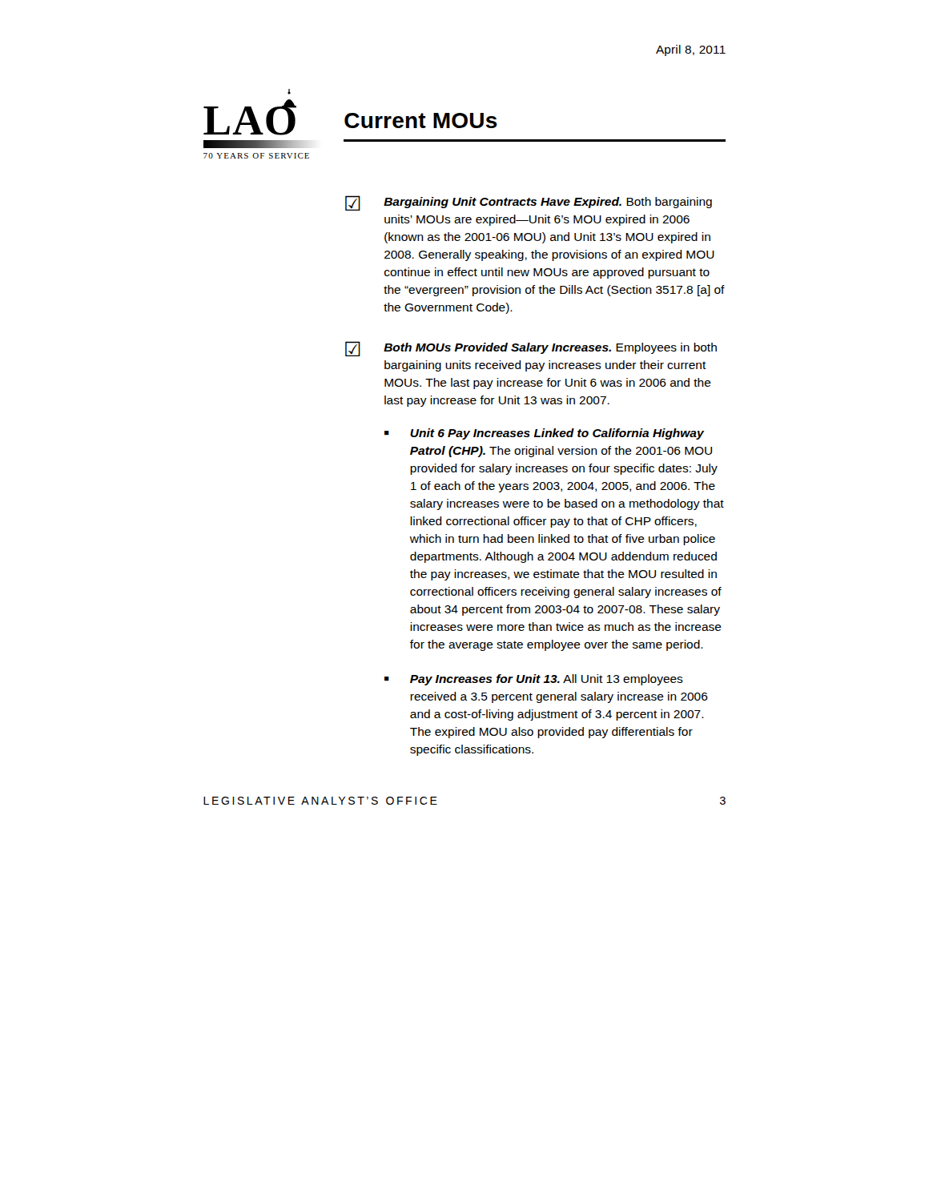April 8, 2011
LAO
70 YEARS OF SERVICE
Current MOUs
☑
Bargaining Unit Contracts Have Expired. Both bargaining units’ MOUs are expired—Unit 6’s MOU expired in 2006 (known as the 2001-06 MOU) and Unit 13’s MOU expired in 2008. Generally speaking, the provisions of an expired MOU continue in effect until new MOUs are approved pursuant to the “evergreen” provision of the Dills Act (Section 3517.8 [a] of the Government Code).
☑
Both MOUs Provided Salary Increases. Employees in both bargaining units received pay increases under their current MOUs. The last pay increase for Unit 6 was in 2006 and the last pay increase for Unit 13 was in 2007.
■
Unit 6 Pay Increases Linked to California Highway Patrol (CHP). The original version of the 2001-06 MOU provided for salary increases on four specific dates: July 1 of each of the years 2003, 2004, 2005, and 2006. The salary increases were to be based on a methodology that linked correctional officer pay to that of CHP officers, which in turn had been linked to that of five urban police departments. Although a 2004 MOU addendum reduced the pay increases, we estimate that the MOU resulted in correctional officers receiving general salary increases of about 34 percent from 2003-04 to 2007-08. These salary increases were more than twice as much as the increase for the average state employee over the same period.
■
Pay Increases for Unit 13. All Unit 13 employees received a 3.5 percent general salary increase in 2006 and a cost-of-living adjustment of 3.4 percent in 2007. The expired MOU also provided pay differentials for specific classifications.
LEGISLATIVE ANALYST’S OFFICE
3